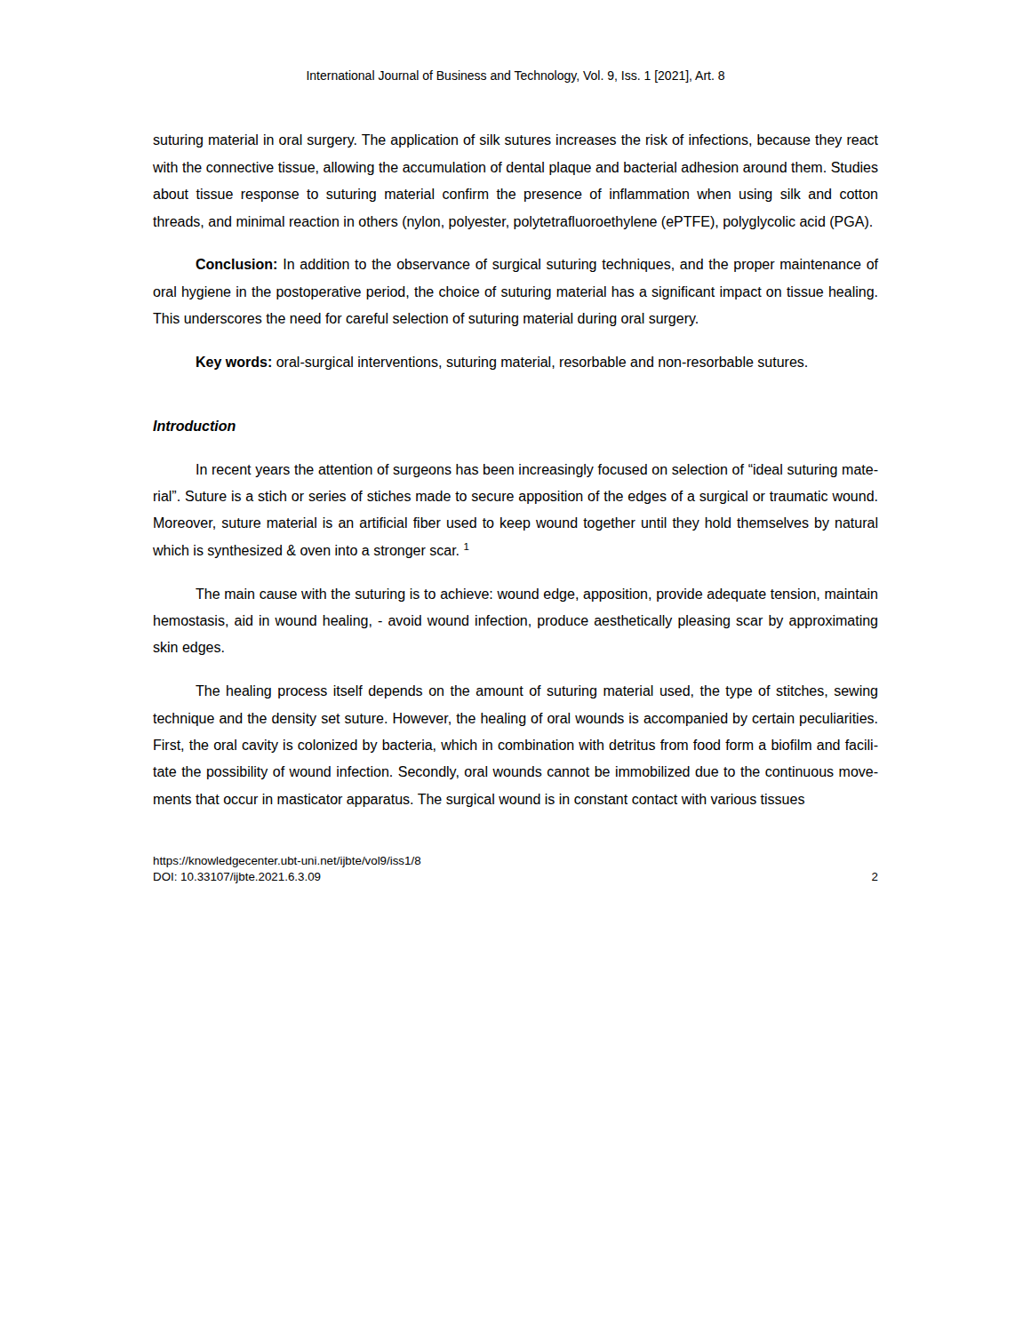International Journal of Business and Technology, Vol. 9, Iss. 1 [2021], Art. 8
suturing material in oral surgery. The application of silk sutures increases the risk of infections, because they react with the connective tissue, allowing the accumulation of dental plaque and bacterial adhesion around them. Studies about tissue response to suturing material confirm the presence of inflammation when using silk and cotton threads, and minimal reaction in others (nylon, polyester, polytetrafluoroethylene (ePTFE), polyglycolic acid (PGA).
Conclusion: In addition to the observance of surgical suturing techniques, and the proper maintenance of oral hygiene in the postoperative period, the choice of suturing material has a significant impact on tissue healing. This underscores the need for careful selection of suturing material during oral surgery.
Key words: oral-surgical interventions, suturing material, resorbable and non-resorbable sutures.
Introduction
In recent years the attention of surgeons has been increasingly focused on selection of “ideal suturing material”. Suture is a stich or series of stiches made to secure apposition of the edges of a surgical or traumatic wound. Moreover, suture material is an artificial fiber used to keep wound together until they hold themselves by natural which is synthesized & oven into a stronger scar. 1
The main cause with the suturing is to achieve: wound edge, apposition, provide adequate tension, maintain hemostasis, aid in wound healing, - avoid wound infection, produce aesthetically pleasing scar by approximating skin edges.
The healing process itself depends on the amount of suturing material used, the type of stitches, sewing technique and the density set suture. However, the healing of oral wounds is accompanied by certain peculiarities. First, the oral cavity is colonized by bacteria, which in combination with detritus from food form a biofilm and facilitate the possibility of wound infection. Secondly, oral wounds cannot be immobilized due to the continuous movements that occur in masticator apparatus. The surgical wound is in constant contact with various tissues
https://knowledgecenter.ubt-uni.net/ijbte/vol9/iss1/8
DOI: 10.33107/ijbte.2021.6.3.09
2